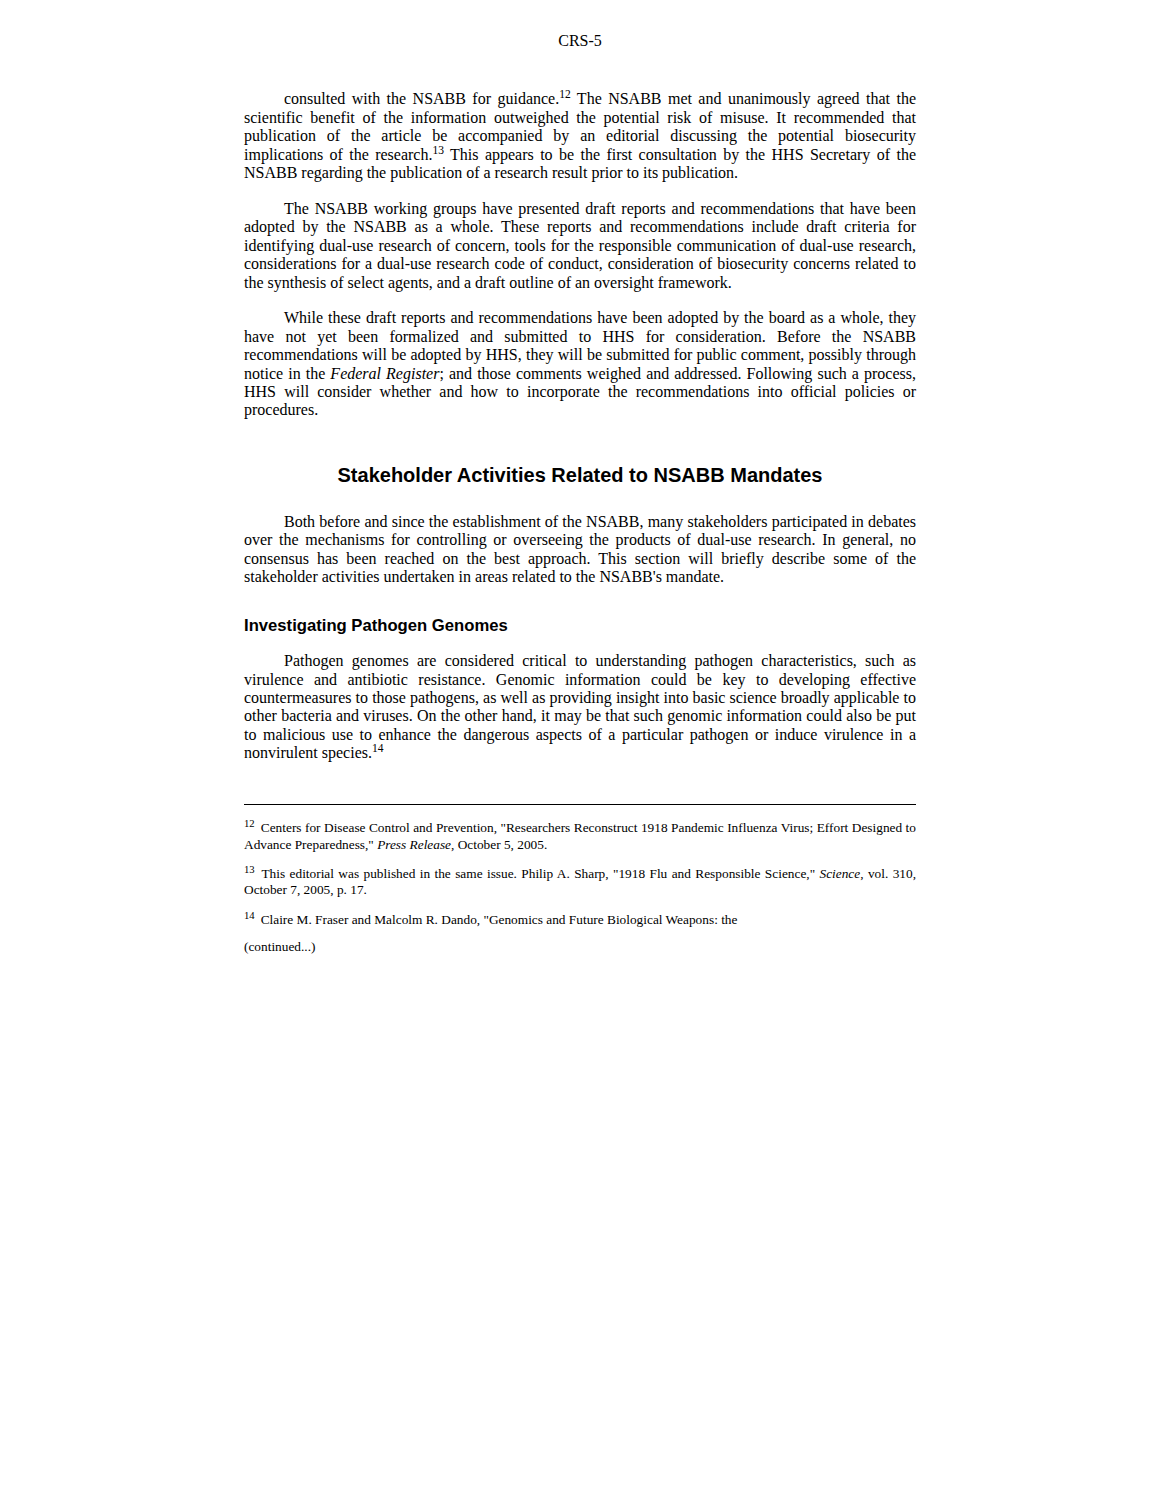CRS-5
consulted with the NSABB for guidance.12 The NSABB met and unanimously agreed that the scientific benefit of the information outweighed the potential risk of misuse. It recommended that publication of the article be accompanied by an editorial discussing the potential biosecurity implications of the research.13 This appears to be the first consultation by the HHS Secretary of the NSABB regarding the publication of a research result prior to its publication.
The NSABB working groups have presented draft reports and recommendations that have been adopted by the NSABB as a whole. These reports and recommendations include draft criteria for identifying dual-use research of concern, tools for the responsible communication of dual-use research, considerations for a dual-use research code of conduct, consideration of biosecurity concerns related to the synthesis of select agents, and a draft outline of an oversight framework.
While these draft reports and recommendations have been adopted by the board as a whole, they have not yet been formalized and submitted to HHS for consideration. Before the NSABB recommendations will be adopted by HHS, they will be submitted for public comment, possibly through notice in the Federal Register; and those comments weighed and addressed. Following such a process, HHS will consider whether and how to incorporate the recommendations into official policies or procedures.
Stakeholder Activities Related to NSABB Mandates
Both before and since the establishment of the NSABB, many stakeholders participated in debates over the mechanisms for controlling or overseeing the products of dual-use research. In general, no consensus has been reached on the best approach. This section will briefly describe some of the stakeholder activities undertaken in areas related to the NSABB's mandate.
Investigating Pathogen Genomes
Pathogen genomes are considered critical to understanding pathogen characteristics, such as virulence and antibiotic resistance. Genomic information could be key to developing effective countermeasures to those pathogens, as well as providing insight into basic science broadly applicable to other bacteria and viruses. On the other hand, it may be that such genomic information could also be put to malicious use to enhance the dangerous aspects of a particular pathogen or induce virulence in a nonvirulent species.14
12 Centers for Disease Control and Prevention, "Researchers Reconstruct 1918 Pandemic Influenza Virus; Effort Designed to Advance Preparedness," Press Release, October 5, 2005.
13 This editorial was published in the same issue. Philip A. Sharp, "1918 Flu and Responsible Science," Science, vol. 310, October 7, 2005, p. 17.
14 Claire M. Fraser and Malcolm R. Dando, "Genomics and Future Biological Weapons: the
(continued...)